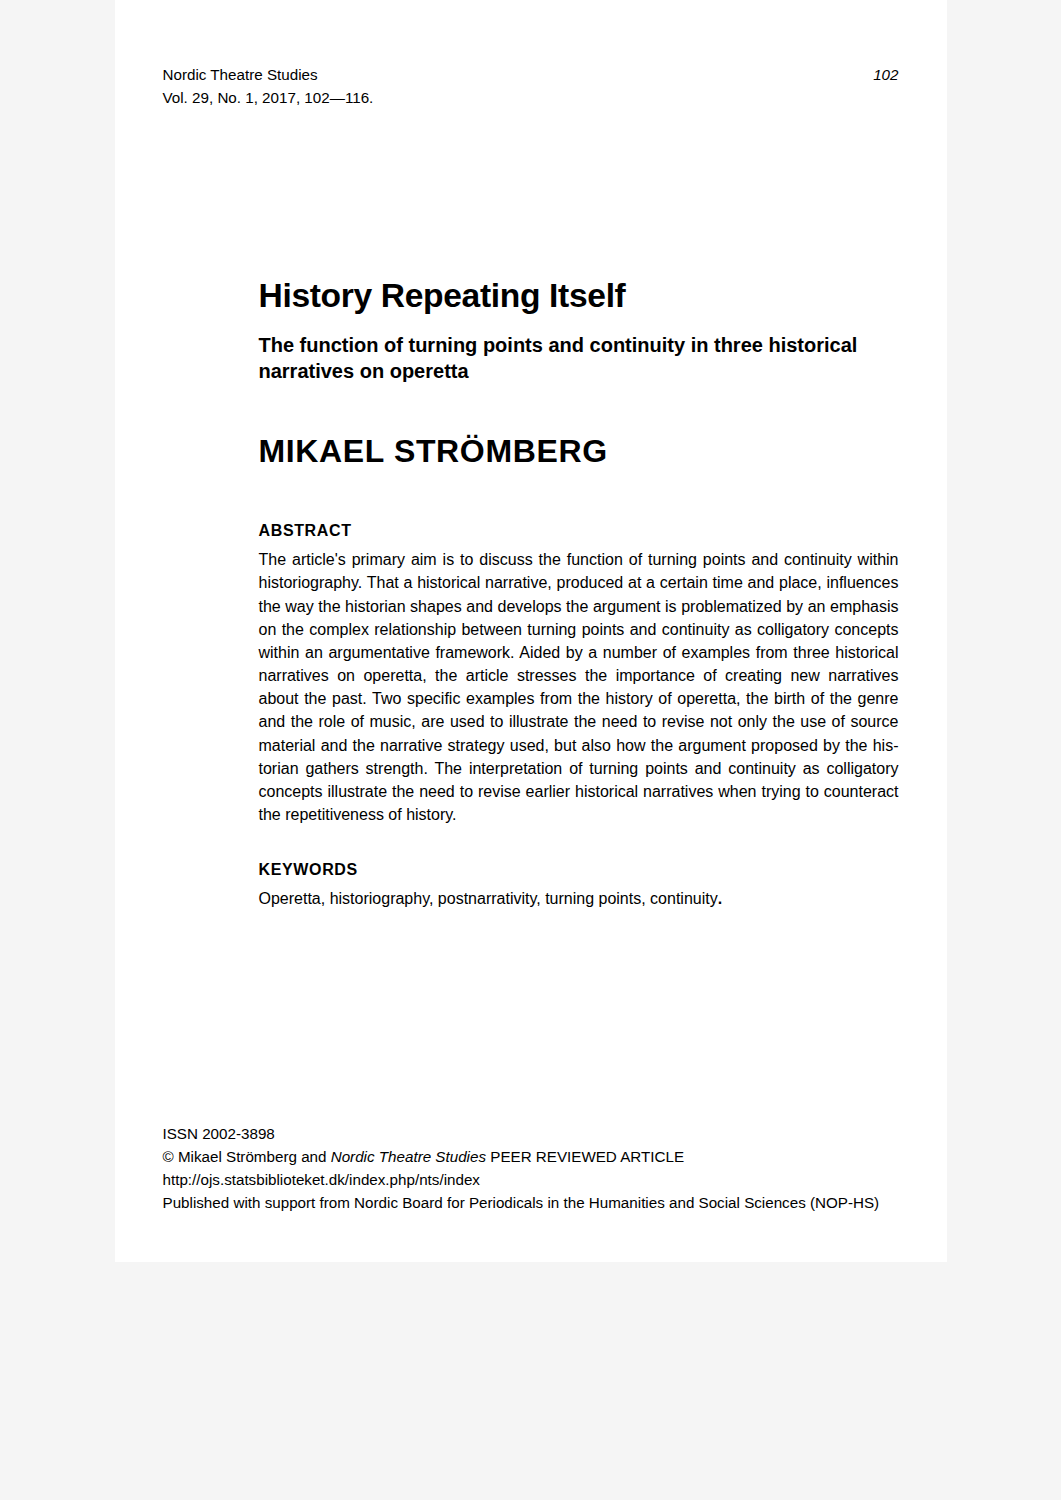Nordic Theatre Studies
Vol. 29, No. 1, 2017, 102—116.
102
History Repeating Itself
The function of turning points and continuity in three historical narratives on operetta
MIKAEL STRÖMBERG
ABSTRACT
The article's primary aim is to discuss the function of turning points and continuity within historiography. That a historical narrative, produced at a certain time and place, influences the way the historian shapes and develops the argument is problematized by an emphasis on the complex relationship between turning points and continuity as colligatory concepts within an argumentative framework. Aided by a number of examples from three historical narratives on operetta, the article stresses the importance of creating new narratives about the past. Two specific examples from the history of operetta, the birth of the genre and the role of music, are used to illustrate the need to revise not only the use of source material and the narrative strategy used, but also how the argument proposed by the historian gathers strength. The interpretation of turning points and continuity as colligatory concepts illustrate the need to revise earlier historical narratives when trying to counteract the repetitiveness of history.
KEYWORDS
Operetta, historiography, postnarrativity, turning points, continuity.
ISSN 2002-3898
© Mikael Strömberg and Nordic Theatre Studies PEER REVIEWED ARTICLE
http://ojs.statsbiblioteket.dk/index.php/nts/index
Published with support from Nordic Board for Periodicals in the Humanities and Social Sciences (NOP-HS)